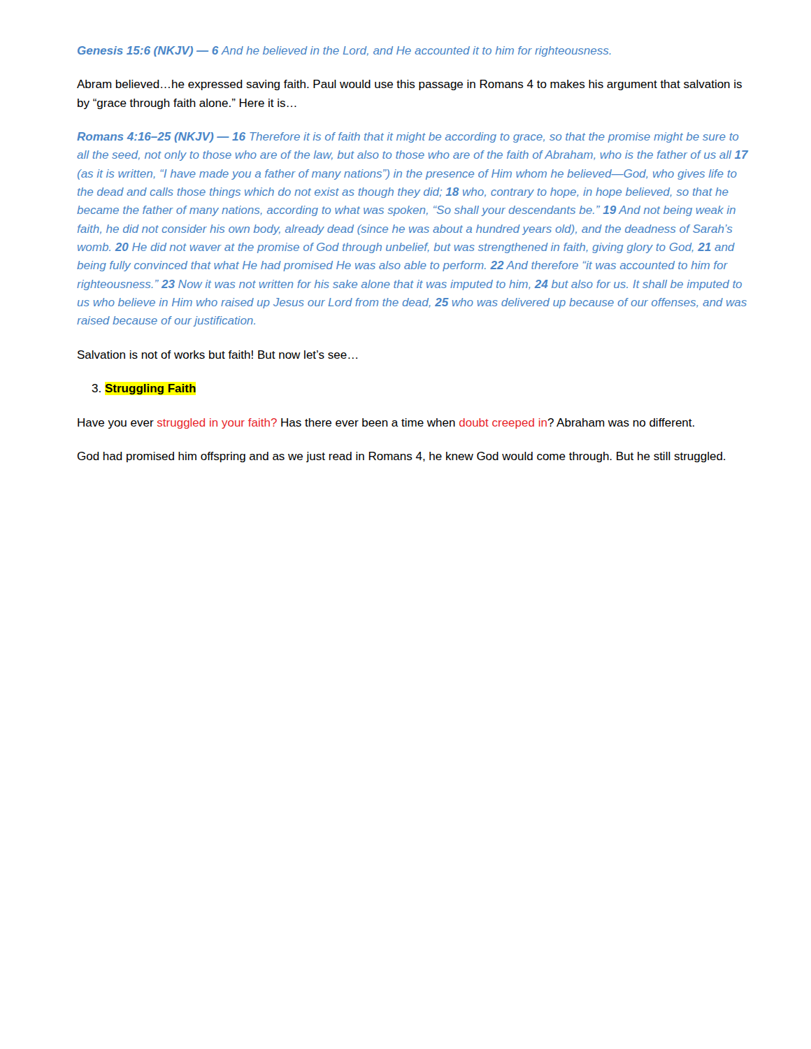Genesis 15:6 (NKJV) — 6 And he believed in the Lord, and He accounted it to him for righteousness.
Abram believed…he expressed saving faith. Paul would use this passage in Romans 4 to makes his argument that salvation is by “grace through faith alone.” Here it is…
Romans 4:16–25 (NKJV) — 16 Therefore it is of faith that it might be according to grace, so that the promise might be sure to all the seed, not only to those who are of the law, but also to those who are of the faith of Abraham, who is the father of us all 17 (as it is written, “I have made you a father of many nations”) in the presence of Him whom he believed—God, who gives life to the dead and calls those things which do not exist as though they did; 18 who, contrary to hope, in hope believed, so that he became the father of many nations, according to what was spoken, “So shall your descendants be.” 19 And not being weak in faith, he did not consider his own body, already dead (since he was about a hundred years old), and the deadness of Sarah’s womb. 20 He did not waver at the promise of God through unbelief, but was strengthened in faith, giving glory to God, 21 and being fully convinced that what He had promised He was also able to perform. 22 And therefore “it was accounted to him for righteousness.” 23 Now it was not written for his sake alone that it was imputed to him, 24 but also for us. It shall be imputed to us who believe in Him who raised up Jesus our Lord from the dead, 25 who was delivered up because of our offenses, and was raised because of our justification.
Salvation is not of works but faith! But now let’s see…
Struggling Faith
Have you ever struggled in your faith? Has there ever been a time when doubt creeped in? Abraham was no different.
God had promised him offspring and as we just read in Romans 4, he knew God would come through. But he still struggled.